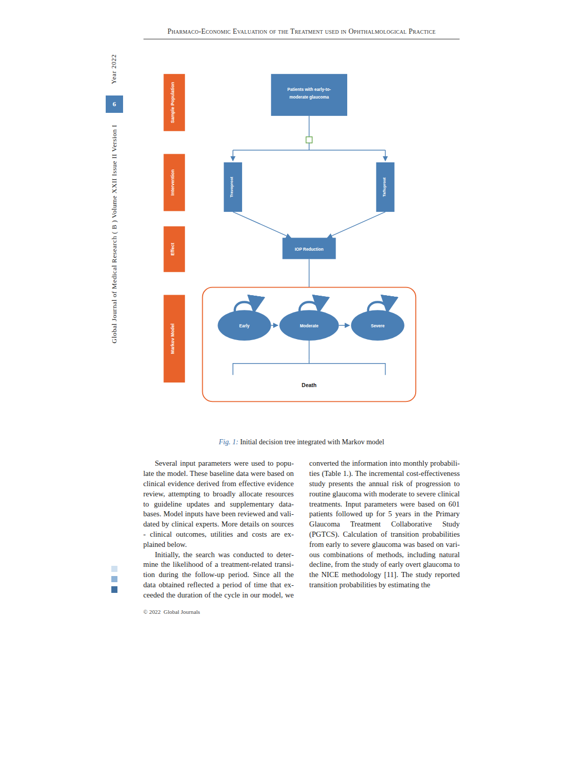Pharmaco-Economic Evaluation of the Treatment used in Ophthalmological Practice
Year 2022
6
Global Journal of Medical Research ( B ) Volume XXII Issue II Version I
Sample Population Intervention Effect Markov Model Patients with early-to- moderate glaucoma Travoprost Tafluprost IOP Reduction Early Moderate Severe Death
Fig. 1: Initial decision tree integrated with Markov model
Several input parameters were used to populate the model. These baseline data were based on clinical evidence derived from effective evidence review, attempting to broadly allocate resources to guideline updates and supplementary databases. Model inputs have been reviewed and validated by clinical experts. More details on sources - clinical outcomes, utilities and costs are explained below.
Initially, the search was conducted to determine the likelihood of a treatment-related transition during the follow-up period. Since all the data obtained reflected a period of time that exceeded the duration of the cycle in our model, we converted the information into monthly probabilities (Table 1.). The incremental cost-effectiveness study presents the annual risk of progression to routine glaucoma with moderate to severe clinical treatments. Input parameters were based on 601 patients followed up for 5 years in the Primary Glaucoma Treatment Collaborative Study (PGTCS). Calculation of transition probabilities from early to severe glaucoma was based on various combinations of methods, including natural decline, from the study of early overt glaucoma to the NICE methodology [11]. The study reported transition probabilities by estimating the
© 2022 Global Journals